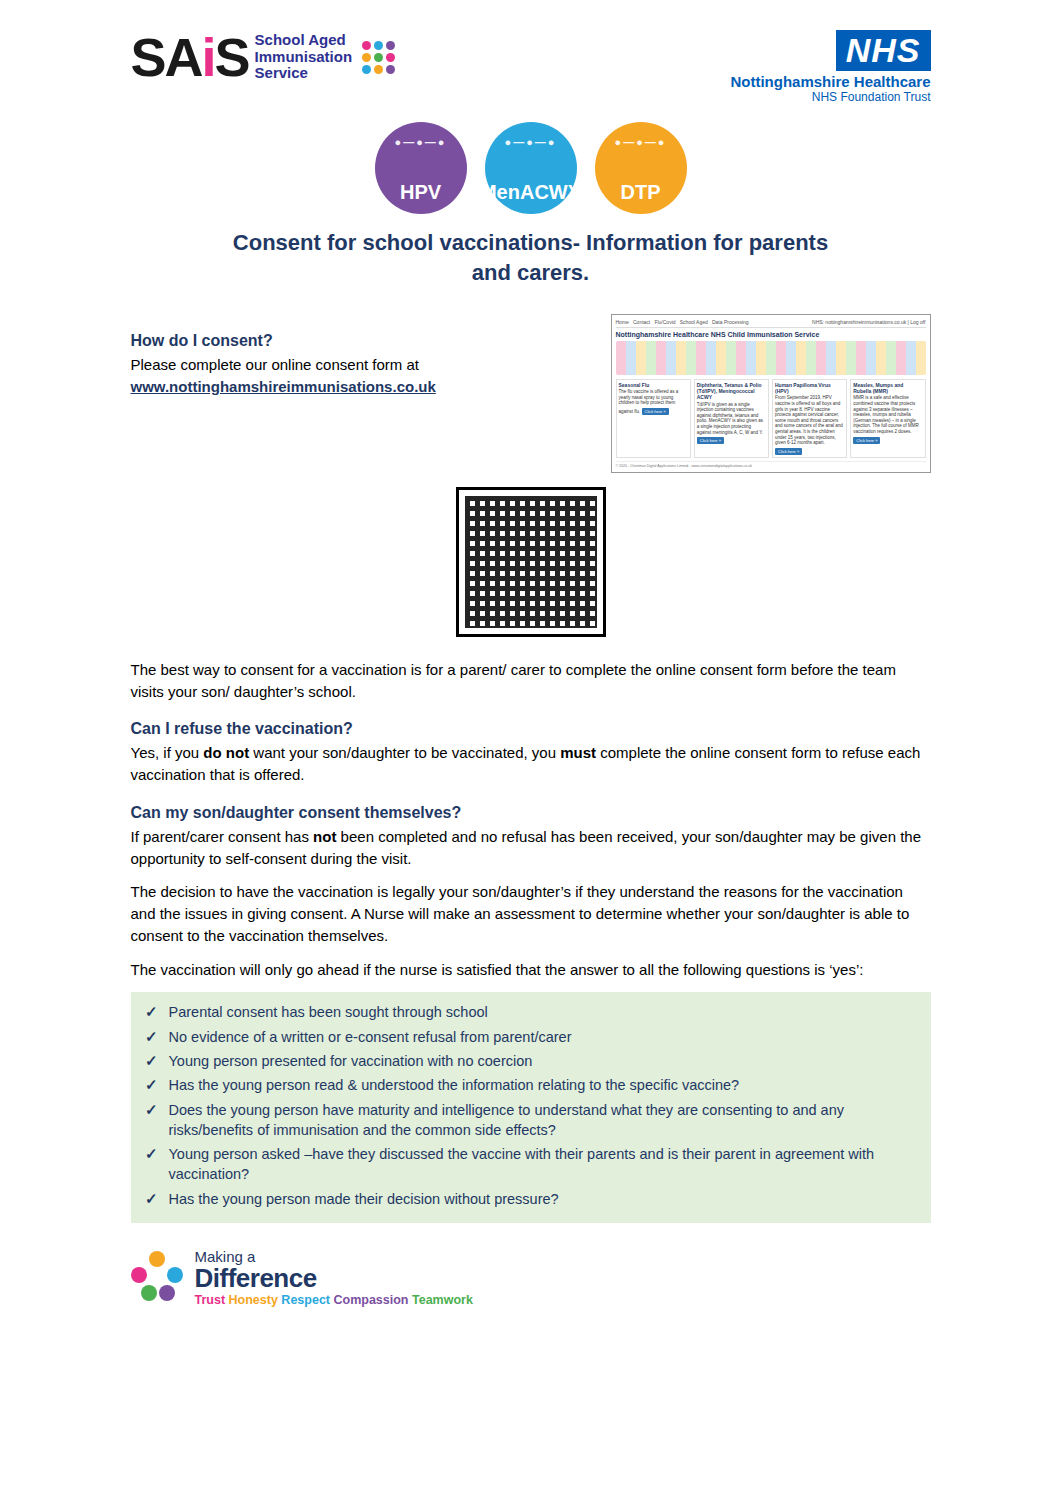SAi S
School Aged
Immunisation
Service
NHS
Nottinghamshire Healthcare
NHS Foundation Trust
●—●—●HPV
●—●—●MenACWY
●—●—●DTP
Consent for school vaccinations- Information for parents
and carers.
How do I consent?
Please complete our online consent form at
www.nottinghamshireimmunisations.co.uk
Home Contact Flu/Covid School Aged Data Processing NHS: nottinghamshireimmunisations.co.uk | Log off
Nottinghamshire Healthcare NHS Child Immunisation Service
Seasonal Flu The flu vaccine is offered as a yearly nasal spray to young children to help protect them against flu. Click here »
Diphtheria, Tetanus & Polio (Td/IPV), Meningococcal ACWY Td/IPV is given as a single injection containing vaccines against diphtheria, tetanus and polio. MenACWY is also given as a single injection protecting against meningitis A, C, W and Y. Click here »
Human Papilloma Virus (HPV) From September 2019, HPV vaccine is offered to all boys and girls in year 8. HPV vaccine protects against cervical cancer, some mouth and throat cancers and some cancers of the anal and genital areas. It is the children under 15 years, two injections, given 6-12 months apart. Click here »
Measles, Mumps and Rubella (MMR) MMR is a safe and effective combined vaccine that protects against 3 separate illnesses – measles, mumps and rubella (German measles) – in a single injection. The full course of MMR vaccination requires 2 doses. Click here »
© 2020 - Christmas Digital Applications Limited - www.cinnamondigitalapplications.co.uk
The best way to consent for a vaccination is for a parent/ carer to complete the online consent form before the team visits your son/ daughter’s school.
Can I refuse the vaccination?
Yes, if you do not want your son/daughter to be vaccinated, you must complete the online consent form to refuse each vaccination that is offered.
Can my son/daughter consent themselves?
If parent/carer consent has not been completed and no refusal has been received, your son/daughter may be given the opportunity to self-consent during the visit.
The decision to have the vaccination is legally your son/daughter’s if they understand the reasons for the vaccination and the issues in giving consent. A Nurse will make an assessment to determine whether your son/daughter is able to consent to the vaccination themselves.
The vaccination will only go ahead if the nurse is satisfied that the answer to all the following questions is ‘yes’:
Parental consent has been sought through school
No evidence of a written or e-consent refusal from parent/carer
Young person presented for vaccination with no coercion
Has the young person read & understood the information relating to the specific vaccine?
Does the young person have maturity and intelligence to understand what they are consenting to and any risks/benefits of immunisation and the common side effects?
Young person asked –have they discussed the vaccine with their parents and is their parent in agreement with vaccination?
Has the young person made their decision without pressure?
Making a
Difference
Trust Honesty Respect Compassion Teamwork